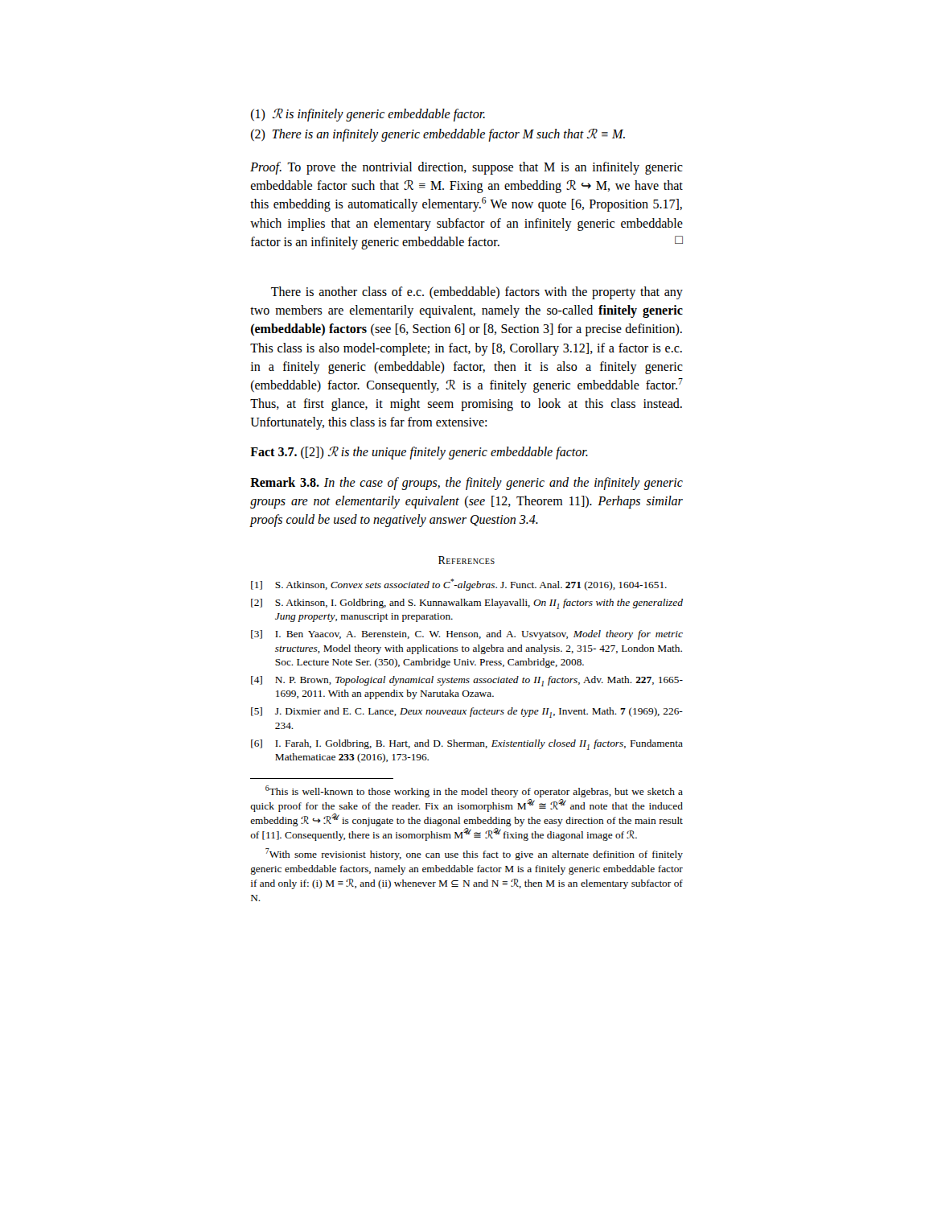(1) ℛ is infinitely generic embeddable factor.
(2) There is an infinitely generic embeddable factor M such that ℛ ≡ M.
Proof. To prove the nontrivial direction, suppose that M is an infinitely generic embeddable factor such that ℛ ≡ M. Fixing an embedding ℛ ↪ M, we have that this embedding is automatically elementary.6 We now quote [6, Proposition 5.17], which implies that an elementary subfactor of an infinitely generic embeddable factor is an infinitely generic embeddable factor.□
There is another class of e.c. (embeddable) factors with the property that any two members are elementarily equivalent, namely the so-called finitely generic (embeddable) factors (see [6, Section 6] or [8, Section 3] for a precise definition). This class is also model-complete; in fact, by [8, Corollary 3.12], if a factor is e.c. in a finitely generic (embeddable) factor, then it is also a finitely generic (embeddable) factor. Consequently, ℛ is a finitely generic embeddable factor.7 Thus, at first glance, it might seem promising to look at this class instead. Unfortunately, this class is far from extensive:
Fact 3.7. ([2]) ℛ is the unique finitely generic embeddable factor.
Remark 3.8. In the case of groups, the finitely generic and the infinitely generic groups are not elementarily equivalent (see [12, Theorem 11]). Perhaps similar proofs could be used to negatively answer Question 3.4.
References
[1] S. Atkinson, Convex sets associated to C*-algebras. J. Funct. Anal. 271 (2016), 1604-1651.
[2] S. Atkinson, I. Goldbring, and S. Kunnawalkam Elayavalli, On II1 factors with the generalized Jung property, manuscript in preparation.
[3] I. Ben Yaacov, A. Berenstein, C. W. Henson, and A. Usvyatsov, Model theory for metric structures, Model theory with applications to algebra and analysis. 2, 315- 427, London Math. Soc. Lecture Note Ser. (350), Cambridge Univ. Press, Cambridge, 2008.
[4] N. P. Brown, Topological dynamical systems associated to II1 factors, Adv. Math. 227, 1665-1699, 2011. With an appendix by Narutaka Ozawa.
[5] J. Dixmier and E. C. Lance, Deux nouveaux facteurs de type II1, Invent. Math. 7 (1969), 226-234.
[6] I. Farah, I. Goldbring, B. Hart, and D. Sherman, Existentially closed II1 factors, Fundamenta Mathematicae 233 (2016), 173-196.
6This is well-known to those working in the model theory of operator algebras, but we sketch a quick proof for the sake of the reader. Fix an isomorphism M𝒰 ≅ ℛ𝒰 and note that the induced embedding ℛ ↪ ℛ𝒰 is conjugate to the diagonal embedding by the easy direction of the main result of [11]. Consequently, there is an isomorphism M𝒰 ≅ ℛ𝒰 fixing the diagonal image of ℛ.
7With some revisionist history, one can use this fact to give an alternate definition of finitely generic embeddable factors, namely an embeddable factor M is a finitely generic embeddable factor if and only if: (i) M ≡ ℛ, and (ii) whenever M ⊆ N and N ≡ ℛ, then M is an elementary subfactor of N.